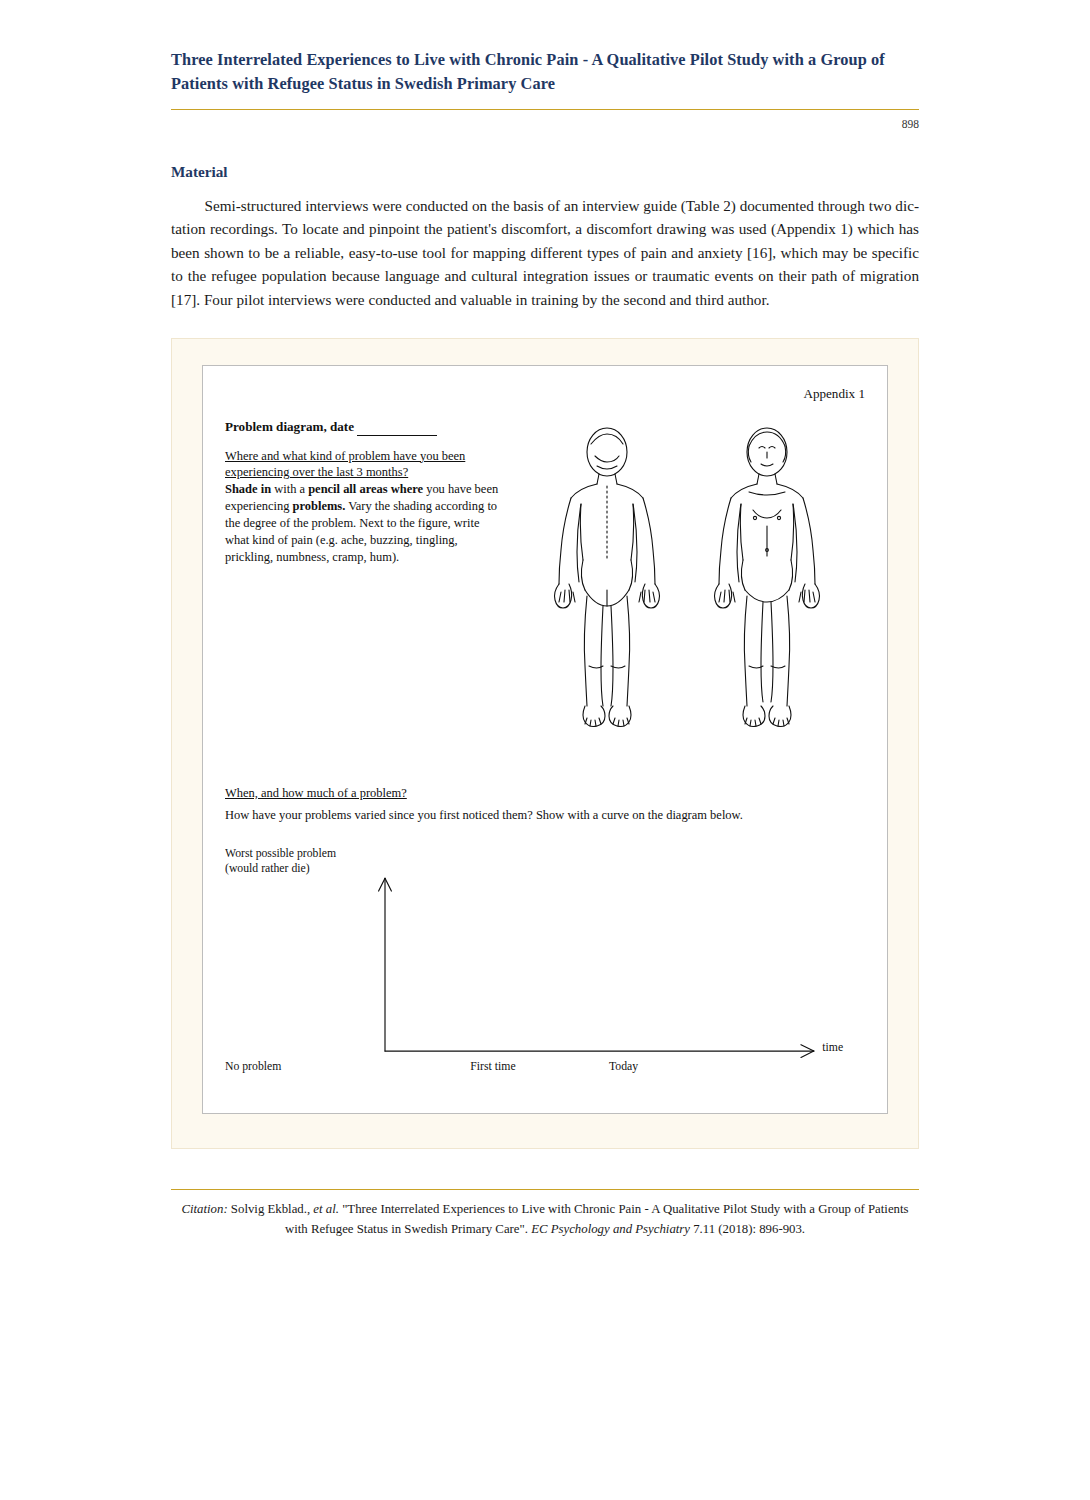Three Interrelated Experiences to Live with Chronic Pain - A Qualitative Pilot Study with a Group of Patients with Refugee Status in Swedish Primary Care
898
Material
Semi-structured interviews were conducted on the basis of an interview guide (Table 2) documented through two dictation recordings. To locate and pinpoint the patient's discomfort, a discomfort drawing was used (Appendix 1) which has been shown to be a reliable, easy-to-use tool for mapping different types of pain and anxiety [16], which may be specific to the refugee population because language and cultural integration issues or traumatic events on their path of migration [17]. Four pilot interviews were conducted and valuable in training by the second and third author.
Appendix 1
Problem diagram, date
Where and what kind of problem have you been experiencing over the last 3 months?
Shade in with a pencil all areas where you have been experiencing problems. Vary the shading according to the degree of the problem. Next to the figure, write what kind of pain (e.g. ache, buzzing, tingling, prickling, numbness, cramp, hum).
When, and how much of a problem?
How have your problems varied since you first noticed them? Show with a curve on the diagram below.
Worst possible problem (would rather die) No problem First time Today time
Citation: Solvig Ekblad., et al. "Three Interrelated Experiences to Live with Chronic Pain - A Qualitative Pilot Study with a Group of Patients with Refugee Status in Swedish Primary Care". EC Psychology and Psychiatry 7.11 (2018): 896-903.